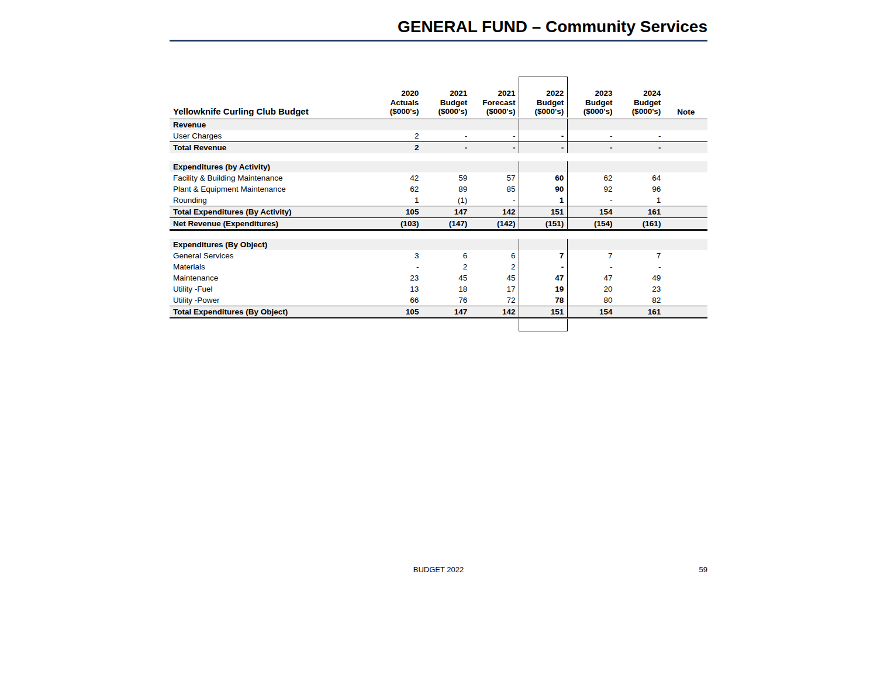GENERAL FUND – Community Services
| Yellowknife Curling Club Budget | 2020 Actuals ($000's) | 2021 Budget ($000's) | 2021 Forecast ($000's) | 2022 Budget ($000's) | 2023 Budget ($000's) | 2024 Budget ($000's) | Note |
| Revenue | | | | | | | |
| User Charges | 2 | - | - | - | - | - | |
| Total Revenue | 2 | - | - | - | - | - | |
| Expenditures (by Activity) | | | | | | | |
| Facility & Building Maintenance | 42 | 59 | 57 | 60 | 62 | 64 | |
| Plant & Equipment Maintenance | 62 | 89 | 85 | 90 | 92 | 96 | |
| Rounding | 1 | (1) | - | 1 | - | 1 | |
| Total Expenditures (By Activity) | 105 | 147 | 142 | 151 | 154 | 161 | |
| Net Revenue (Expenditures) | (103) | (147) | (142) | (151) | (154) | (161) | |
| Expenditures (By Object) | | | | | | | |
| General Services | 3 | 6 | 6 | 7 | 7 | 7 | |
| Materials | - | 2 | 2 | - | - | - | |
| Maintenance | 23 | 45 | 45 | 47 | 47 | 49 | |
| Utility -Fuel | 13 | 18 | 17 | 19 | 20 | 23 | |
| Utility -Power | 66 | 76 | 72 | 78 | 80 | 82 | |
| Total Expenditures (By Object) | 105 | 147 | 142 | 151 | 154 | 161 | |
BUDGET 2022
59